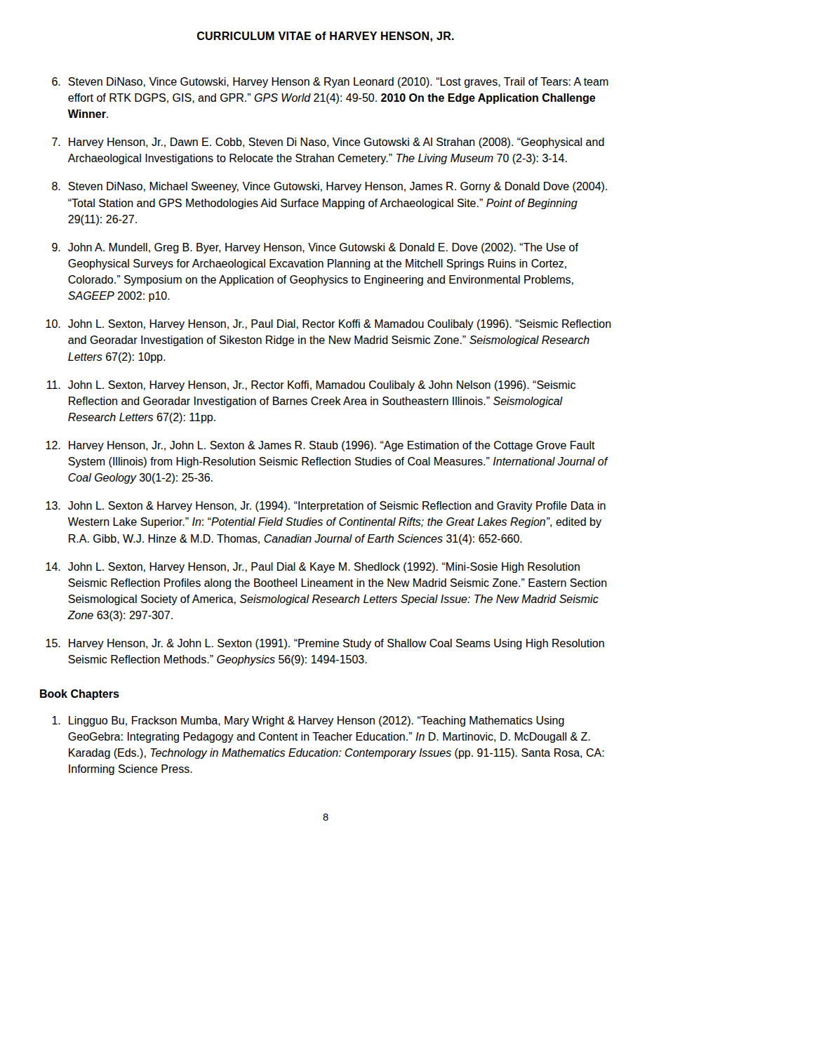CURRICULUM VITAE of HARVEY HENSON, JR.
Steven DiNaso, Vince Gutowski, Harvey Henson & Ryan Leonard (2010). “Lost graves, Trail of Tears: A team effort of RTK DGPS, GIS, and GPR.” GPS World 21(4): 49-50. 2010 On the Edge Application Challenge Winner.
Harvey Henson, Jr., Dawn E. Cobb, Steven Di Naso, Vince Gutowski & Al Strahan (2008). “Geophysical and Archaeological Investigations to Relocate the Strahan Cemetery.” The Living Museum 70 (2-3): 3-14.
Steven DiNaso, Michael Sweeney, Vince Gutowski, Harvey Henson, James R. Gorny & Donald Dove (2004). “Total Station and GPS Methodologies Aid Surface Mapping of Archaeological Site.” Point of Beginning 29(11): 26-27.
John A. Mundell, Greg B. Byer, Harvey Henson, Vince Gutowski & Donald E. Dove (2002). “The Use of Geophysical Surveys for Archaeological Excavation Planning at the Mitchell Springs Ruins in Cortez, Colorado.” Symposium on the Application of Geophysics to Engineering and Environmental Problems, SAGEEP 2002: p10.
John L. Sexton, Harvey Henson, Jr., Paul Dial, Rector Koffi & Mamadou Coulibaly (1996). “Seismic Reflection and Georadar Investigation of Sikeston Ridge in the New Madrid Seismic Zone.” Seismological Research Letters 67(2): 10pp.
John L. Sexton, Harvey Henson, Jr., Rector Koffi, Mamadou Coulibaly & John Nelson (1996). “Seismic Reflection and Georadar Investigation of Barnes Creek Area in Southeastern Illinois.” Seismological Research Letters 67(2): 11pp.
Harvey Henson, Jr., John L. Sexton & James R. Staub (1996). “Age Estimation of the Cottage Grove Fault System (Illinois) from High-Resolution Seismic Reflection Studies of Coal Measures.” International Journal of Coal Geology 30(1-2): 25-36.
John L. Sexton & Harvey Henson, Jr. (1994). “Interpretation of Seismic Reflection and Gravity Profile Data in Western Lake Superior.” In: “Potential Field Studies of Continental Rifts; the Great Lakes Region”, edited by R.A. Gibb, W.J. Hinze & M.D. Thomas, Canadian Journal of Earth Sciences 31(4): 652-660.
John L. Sexton, Harvey Henson, Jr., Paul Dial & Kaye M. Shedlock (1992). “Mini-Sosie High Resolution Seismic Reflection Profiles along the Bootheel Lineament in the New Madrid Seismic Zone.” Eastern Section Seismological Society of America, Seismological Research Letters Special Issue: The New Madrid Seismic Zone 63(3): 297-307.
Harvey Henson, Jr. & John L. Sexton (1991). “Premine Study of Shallow Coal Seams Using High Resolution Seismic Reflection Methods.” Geophysics 56(9): 1494-1503.
Book Chapters
Lingguo Bu, Frackson Mumba, Mary Wright & Harvey Henson (2012). “Teaching Mathematics Using GeoGebra: Integrating Pedagogy and Content in Teacher Education.” In D. Martinovic, D. McDougall & Z. Karadag (Eds.), Technology in Mathematics Education: Contemporary Issues (pp. 91-115). Santa Rosa, CA: Informing Science Press.
8